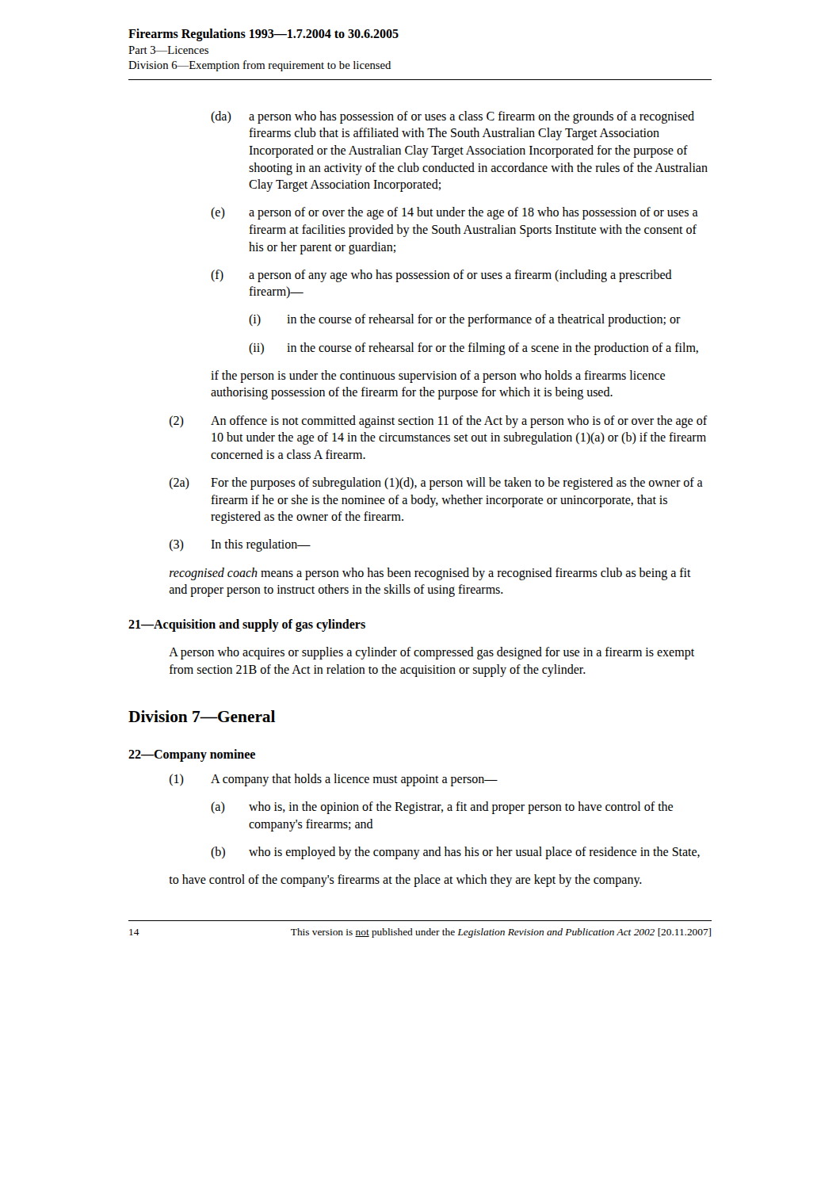Firearms Regulations 1993—1.7.2004 to 30.6.2005
Part 3—Licences
Division 6—Exemption from requirement to be licensed
(da)
a person who has possession of or uses a class C firearm on the grounds of a recognised firearms club that is affiliated with The South Australian Clay Target Association Incorporated or the Australian Clay Target Association Incorporated for the purpose of shooting in an activity of the club conducted in accordance with the rules of the Australian Clay Target Association Incorporated;
(e)
a person of or over the age of 14 but under the age of 18 who has possession of or uses a firearm at facilities provided by the South Australian Sports Institute with the consent of his or her parent or guardian;
(f)
a person of any age who has possession of or uses a firearm (including a prescribed firearm)—
(i)
in the course of rehearsal for or the performance of a theatrical production; or
(ii)
in the course of rehearsal for or the filming of a scene in the production of a film,
if the person is under the continuous supervision of a person who holds a firearms licence authorising possession of the firearm for the purpose for which it is being used.
(2)
An offence is not committed against section 11 of the Act by a person who is of or over the age of 10 but under the age of 14 in the circumstances set out in subregulation (1)(a) or (b) if the firearm concerned is a class A firearm.
(2a)
For the purposes of subregulation (1)(d), a person will be taken to be registered as the owner of a firearm if he or she is the nominee of a body, whether incorporate or unincorporate, that is registered as the owner of the firearm.
(3)
In this regulation—
recognised coach means a person who has been recognised by a recognised firearms club as being a fit and proper person to instruct others in the skills of using firearms.
21—Acquisition and supply of gas cylinders
A person who acquires or supplies a cylinder of compressed gas designed for use in a firearm is exempt from section 21B of the Act in relation to the acquisition or supply of the cylinder.
Division 7—General
22—Company nominee
(1)
A company that holds a licence must appoint a person—
(a)
who is, in the opinion of the Registrar, a fit and proper person to have control of the company's firearms; and
(b)
who is employed by the company and has his or her usual place of residence in the State,
to have control of the company's firearms at the place at which they are kept by the company.
14 This version is not published under the Legislation Revision and Publication Act 2002 [20.11.2007]